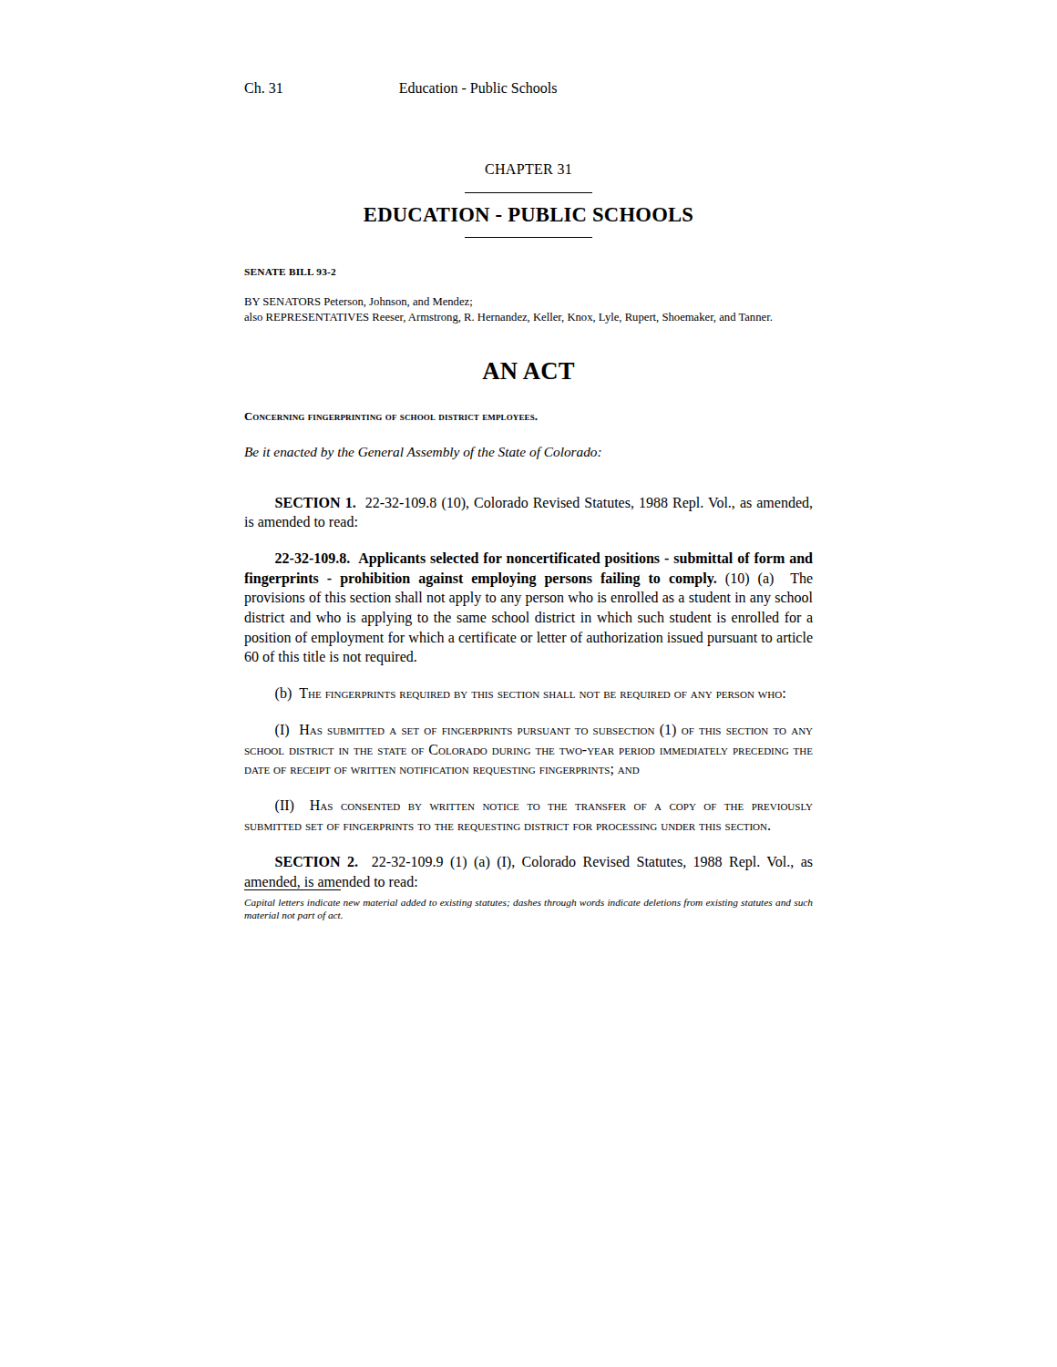Ch. 31
Education - Public Schools
CHAPTER 31
EDUCATION - PUBLIC SCHOOLS
SENATE BILL 93-2
BY SENATORS Peterson, Johnson, and Mendez;
also REPRESENTATIVES Reeser, Armstrong, R. Hernandez, Keller, Knox, Lyle, Rupert, Shoemaker, and Tanner.
AN ACT
Concerning fingerprinting of school district employees.
Be it enacted by the General Assembly of the State of Colorado:
SECTION 1. 22-32-109.8 (10), Colorado Revised Statutes, 1988 Repl. Vol., as amended, is amended to read:
22-32-109.8. Applicants selected for noncertificated positions - submittal of form and fingerprints - prohibition against employing persons failing to comply. (10) (a) The provisions of this section shall not apply to any person who is enrolled as a student in any school district and who is applying to the same school district in which such student is enrolled for a position of employment for which a certificate or letter of authorization issued pursuant to article 60 of this title is not required.
(b) The fingerprints required by this section shall not be required of any person who:
(I) Has submitted a set of fingerprints pursuant to subsection (1) of this section to any school district in the state of Colorado during the two-year period immediately preceding the date of receipt of written notification requesting fingerprints; and
(II) Has consented by written notice to the transfer of a copy of the previously submitted set of fingerprints to the requesting district for processing under this section.
SECTION 2. 22-32-109.9 (1) (a) (I), Colorado Revised Statutes, 1988 Repl. Vol., as amended, is amended to read:
Capital letters indicate new material added to existing statutes; dashes through words indicate deletions from existing statutes and such material not part of act.